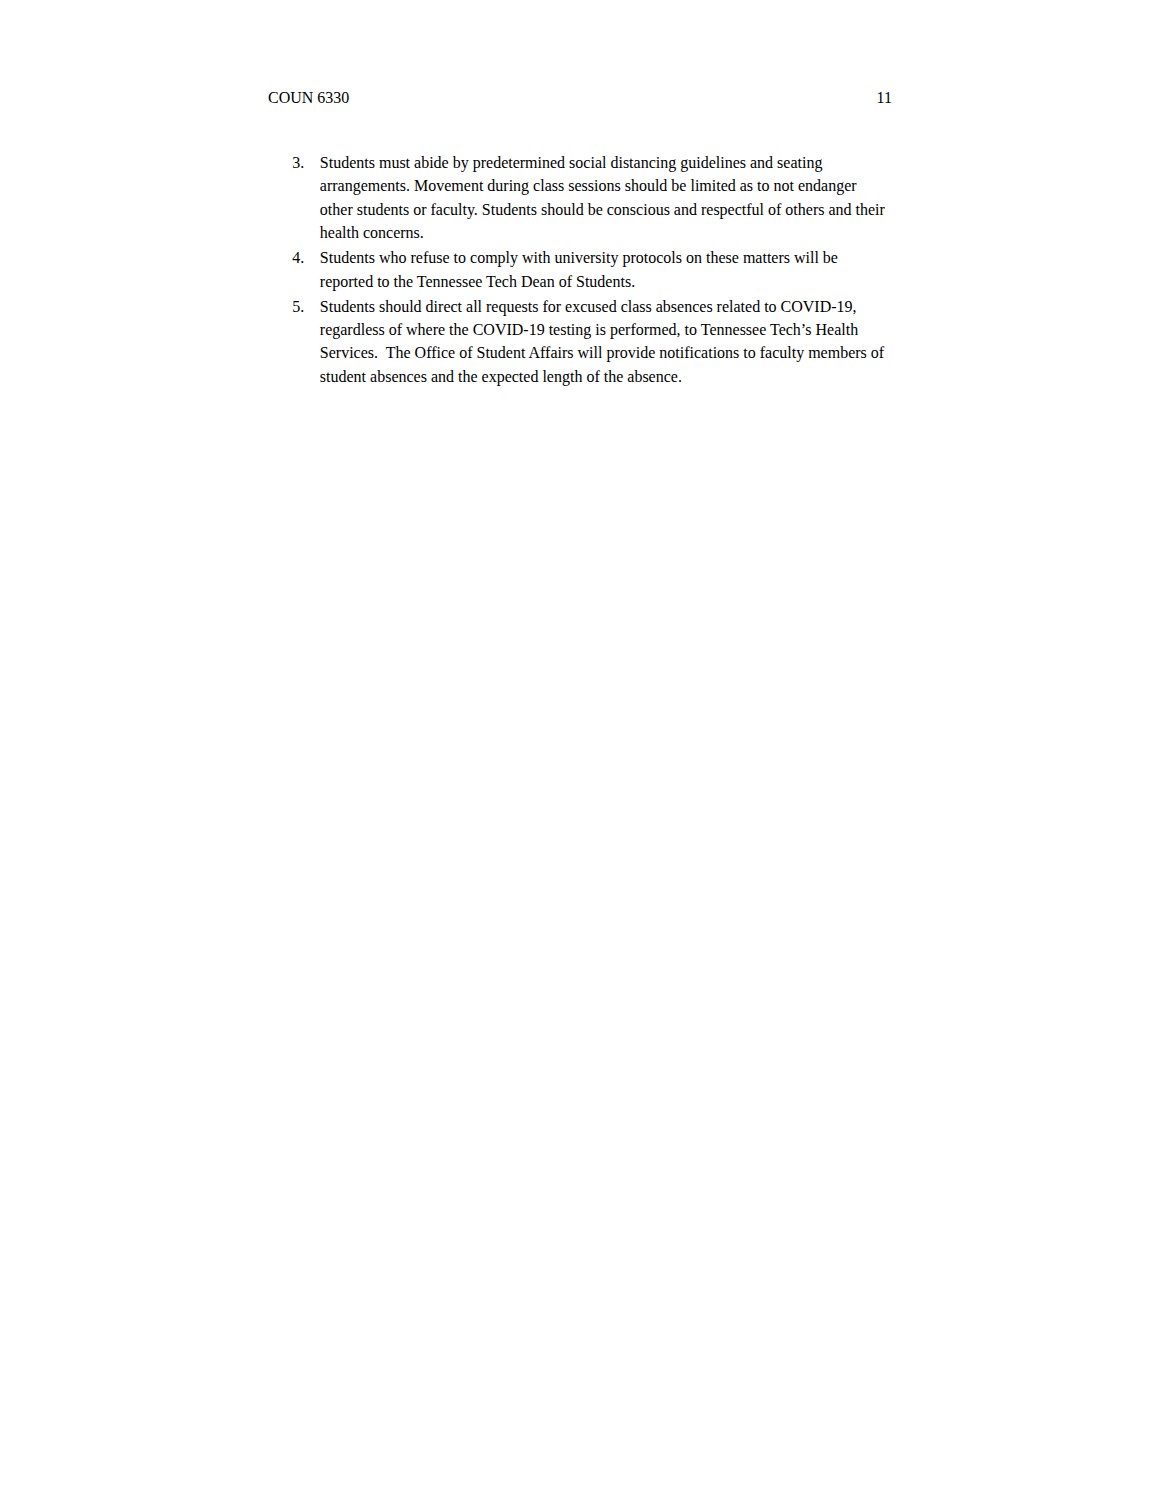COUN 6330 11
Students must abide by predetermined social distancing guidelines and seating arrangements. Movement during class sessions should be limited as to not endanger other students or faculty. Students should be conscious and respectful of others and their health concerns.
Students who refuse to comply with university protocols on these matters will be reported to the Tennessee Tech Dean of Students.
Students should direct all requests for excused class absences related to COVID-19, regardless of where the COVID-19 testing is performed, to Tennessee Tech’s Health Services. The Office of Student Affairs will provide notifications to faculty members of student absences and the expected length of the absence.